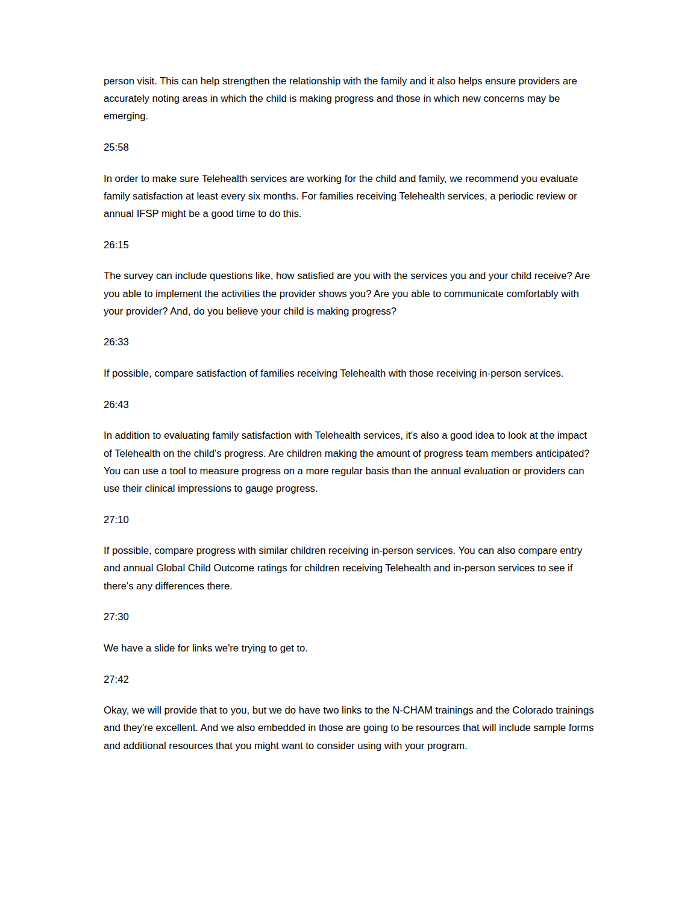person visit. This can help strengthen the relationship with the family and it also helps ensure providers are accurately noting areas in which the child is making progress and those in which new concerns may be emerging.
25:58
In order to make sure Telehealth services are working for the child and family, we recommend you evaluate family satisfaction at least every six months. For families receiving Telehealth services, a periodic review or annual IFSP might be a good time to do this.
26:15
The survey can include questions like, how satisfied are you with the services you and your child receive? Are you able to implement the activities the provider shows you? Are you able to communicate comfortably with your provider? And, do you believe your child is making progress?
26:33
If possible, compare satisfaction of families receiving Telehealth with those receiving in-person services.
26:43
In addition to evaluating family satisfaction with Telehealth services, it's also a good idea to look at the impact of Telehealth on the child's progress. Are children making the amount of progress team members anticipated? You can use a tool to measure progress on a more regular basis than the annual evaluation or providers can use their clinical impressions to gauge progress.
27:10
If possible, compare progress with similar children receiving in-person services. You can also compare entry and annual Global Child Outcome ratings for children receiving Telehealth and in-person services to see if there's any differences there.
27:30
We have a slide for links we're trying to get to.
27:42
Okay, we will provide that to you, but we do have two links to the N-CHAM trainings and the Colorado trainings and they're excellent. And we also embedded in those are going to be resources that will include sample forms and additional resources that you might want to consider using with your program.